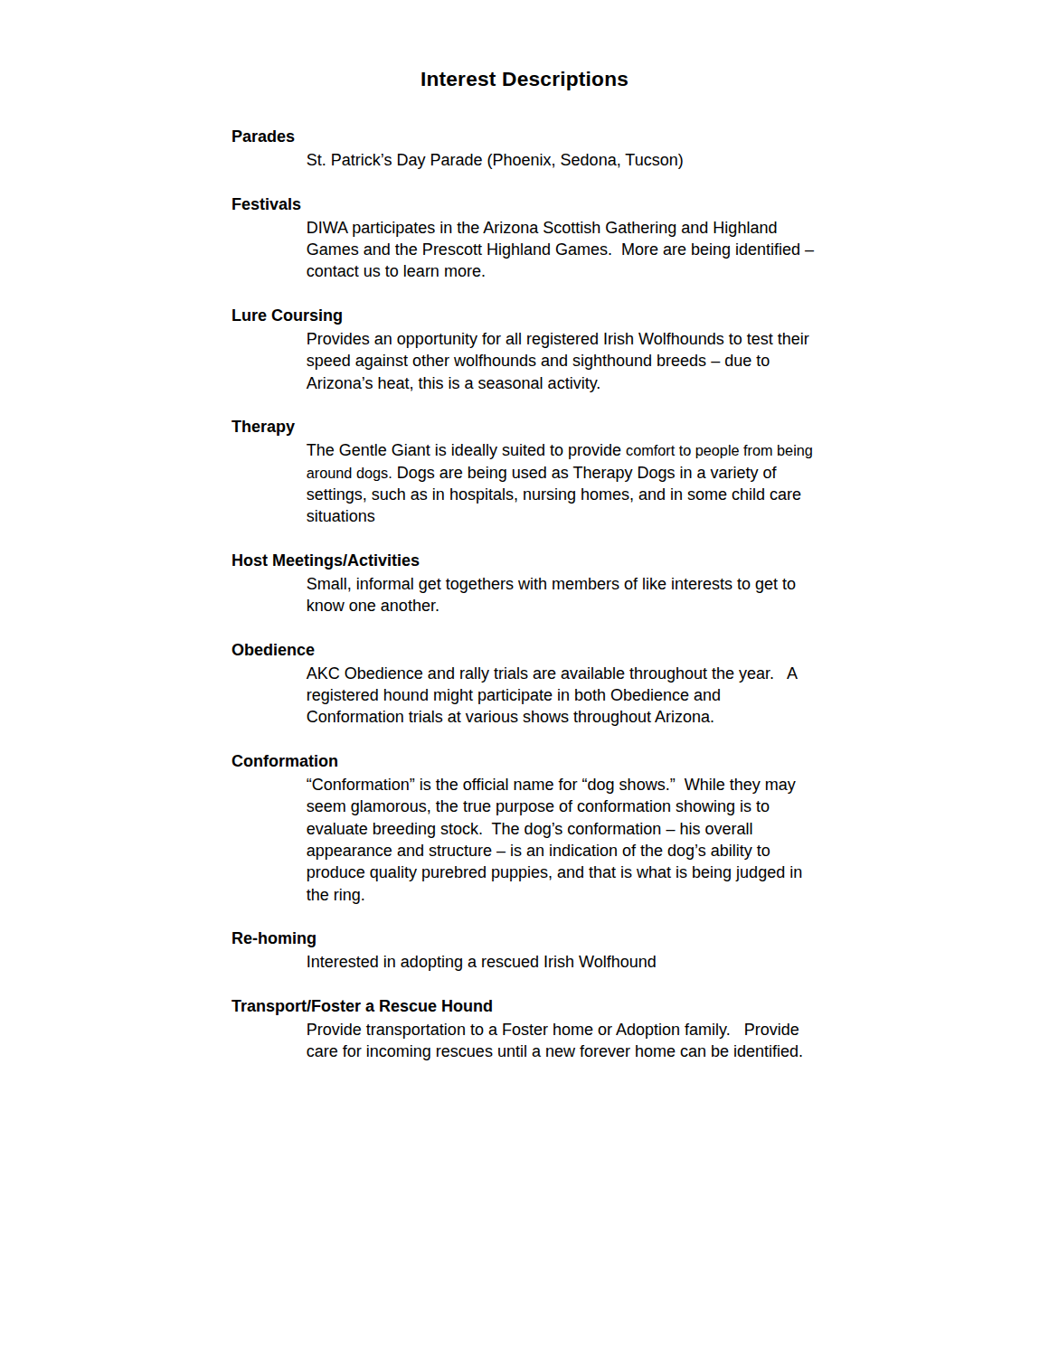Interest Descriptions
Parades
St. Patrick’s Day Parade (Phoenix, Sedona, Tucson)
Festivals
DIWA participates in the Arizona Scottish Gathering and Highland Games and the Prescott Highland Games. More are being identified – contact us to learn more.
Lure Coursing
Provides an opportunity for all registered Irish Wolfhounds to test their speed against other wolfhounds and sighthound breeds – due to Arizona’s heat, this is a seasonal activity.
Therapy
The Gentle Giant is ideally suited to provide comfort to people from being around dogs. Dogs are being used as Therapy Dogs in a variety of settings, such as in hospitals, nursing homes, and in some child care situations
Host Meetings/Activities
Small, informal get togethers with members of like interests to get to know one another.
Obedience
AKC Obedience and rally trials are available throughout the year. A registered hound might participate in both Obedience and Conformation trials at various shows throughout Arizona.
Conformation
“Conformation” is the official name for “dog shows.” While they may seem glamorous, the true purpose of conformation showing is to evaluate breeding stock. The dog’s conformation – his overall appearance and structure – is an indication of the dog’s ability to produce quality purebred puppies, and that is what is being judged in the ring.
Re-homing
Interested in adopting a rescued Irish Wolfhound
Transport/Foster a Rescue Hound
Provide transportation to a Foster home or Adoption family. Provide care for incoming rescues until a new forever home can be identified.